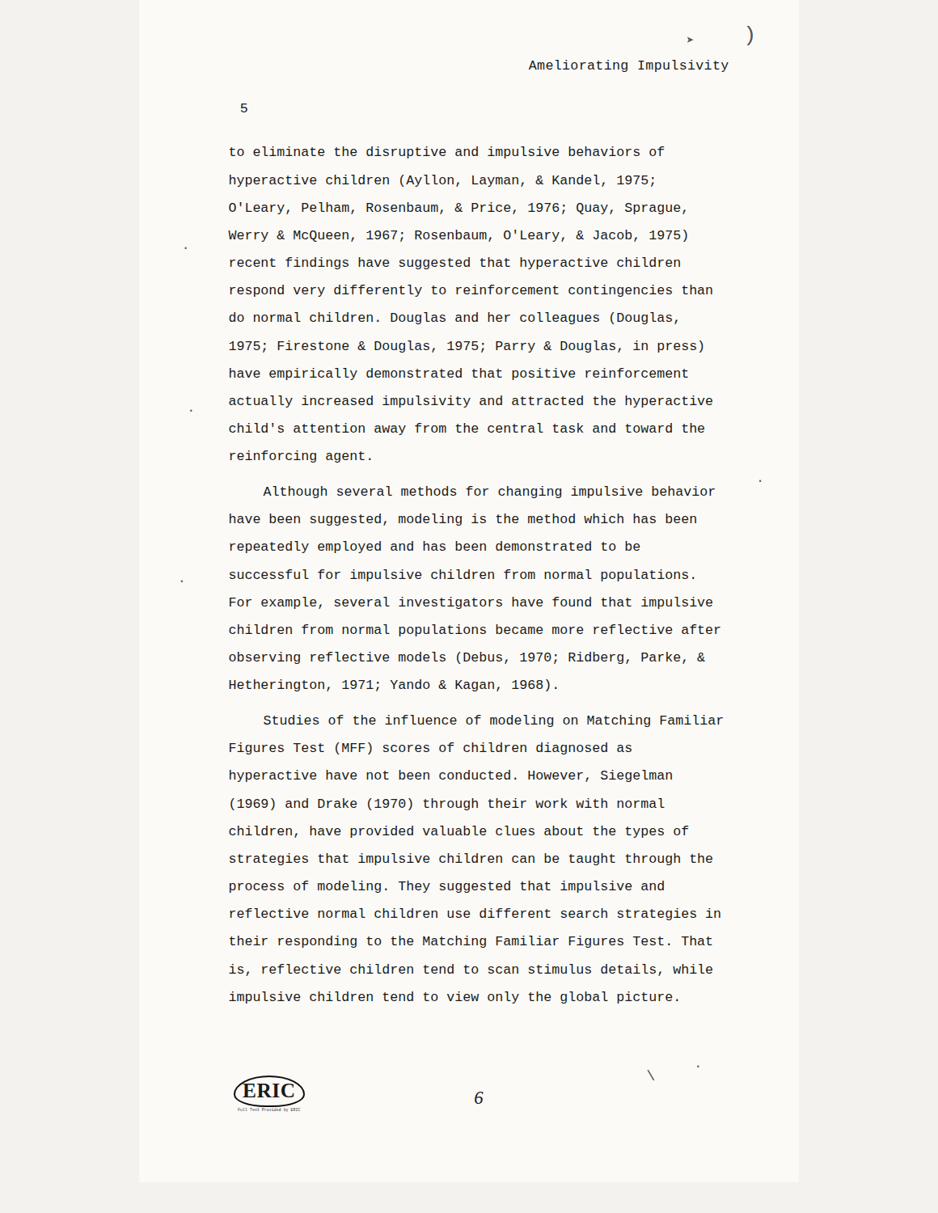➤ ) · · · ·
Ameliorating Impulsivity
5
to eliminate the disruptive and impulsive behaviors of hyperactive children (Ayllon, Layman, & Kandel, 1975; O'Leary, Pelham, Rosenbaum, & Price, 1976; Quay, Sprague, Werry & McQueen, 1967; Rosenbaum, O'Leary, & Jacob, 1975) recent findings have suggested that hyperactive children respond very differently to reinforcement contingencies than do normal children. Douglas and her colleagues (Douglas, 1975; Firestone & Douglas, 1975; Parry & Douglas, in press) have empirically demonstrated that positive reinforcement actually increased impulsivity and attracted the hyperactive child's attention away from the central task and toward the reinforcing agent.
Although several methods for changing impulsive behavior have been suggested, modeling is the method which has been repeatedly employed and has been demonstrated to be successful for impulsive children from normal populations. For example, several investigators have found that impulsive children from normal populations became more reflective after observing reflective models (Debus, 1970; Ridberg, Parke, & Hetherington, 1971; Yando & Kagan, 1968).
Studies of the influence of modeling on Matching Familiar Figures Test (MFF) scores of children diagnosed as hyperactive have not been conducted. However, Siegelman (1969) and Drake (1970) through their work with normal children, have provided valuable clues about the types of strategies that impulsive children can be taught through the process of modeling. They suggested that impulsive and reflective normal children use different search strategies in their responding to the Matching Familiar Figures Test. That is, reflective children tend to scan stimulus details, while impulsive children tend to view only the global picture.
ERIC Full Text Provided by ERIC
6
\ ·